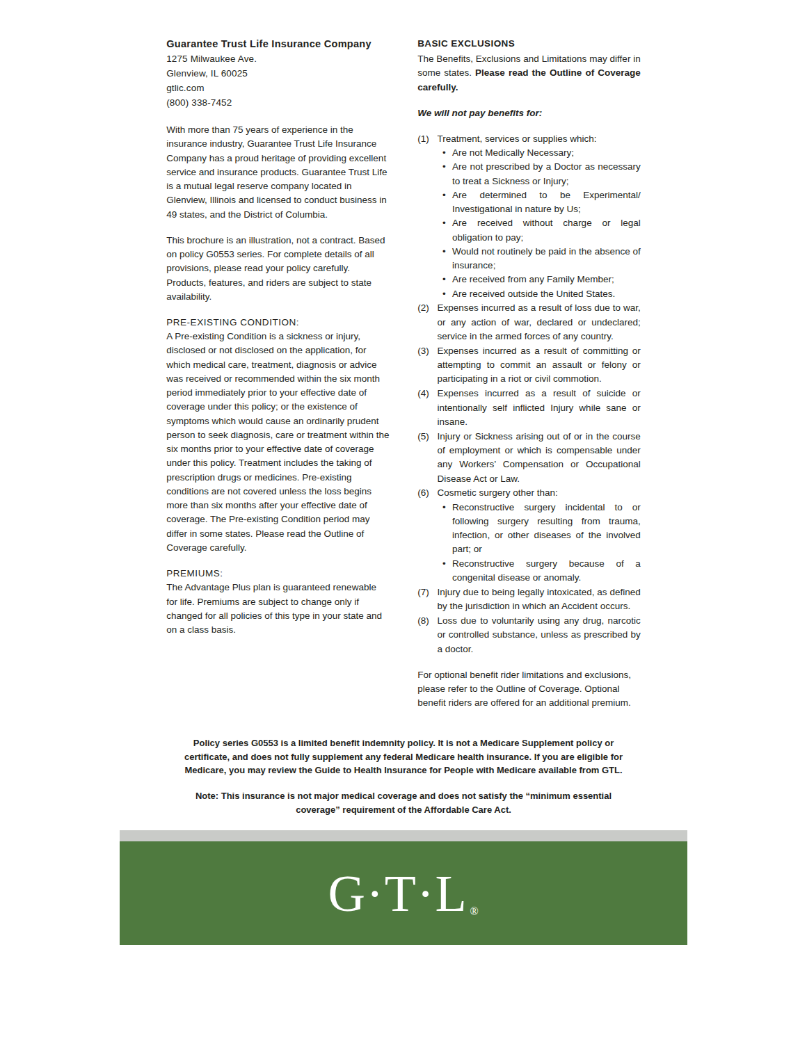Guarantee Trust Life Insurance Company
1275 Milwaukee Ave.
Glenview, IL 60025
gtlic.com
(800) 338-7452
With more than 75 years of experience in the insurance industry, Guarantee Trust Life Insurance Company has a proud heritage of providing excellent service and insurance products. Guarantee Trust Life is a mutual legal reserve company located in Glenview, Illinois and licensed to conduct business in 49 states, and the District of Columbia.
This brochure is an illustration, not a contract. Based on policy G0553 series. For complete details of all provisions, please read your policy carefully. Products, features, and riders are subject to state availability.
PRE-EXISTING CONDITION:
A Pre-existing Condition is a sickness or injury, disclosed or not disclosed on the application, for which medical care, treatment, diagnosis or advice was received or recommended within the six month period immediately prior to your effective date of coverage under this policy; or the existence of symptoms which would cause an ordinarily prudent person to seek diagnosis, care or treatment within the six months prior to your effective date of coverage under this policy. Treatment includes the taking of prescription drugs or medicines. Pre-existing conditions are not covered unless the loss begins more than six months after your effective date of coverage. The Pre-existing Condition period may differ in some states. Please read the Outline of Coverage carefully.
PREMIUMS:
The Advantage Plus plan is guaranteed renewable for life. Premiums are subject to change only if changed for all policies of this type in your state and on a class basis.
BASIC EXCLUSIONS
The Benefits, Exclusions and Limitations may differ in some states. Please read the Outline of Coverage carefully.
We will not pay benefits for:
(1) Treatment, services or supplies which:
Are not Medically Necessary;
Are not prescribed by a Doctor as necessary to treat a Sickness or Injury;
Are determined to be Experimental/ Investigational in nature by Us;
Are received without charge or legal obligation to pay;
Would not routinely be paid in the absence of insurance;
Are received from any Family Member;
Are received outside the United States.
(2) Expenses incurred as a result of loss due to war, or any action of war, declared or undeclared; service in the armed forces of any country.
(3) Expenses incurred as a result of committing or attempting to commit an assault or felony or participating in a riot or civil commotion.
(4) Expenses incurred as a result of suicide or intentionally self inflicted Injury while sane or insane.
(5) Injury or Sickness arising out of or in the course of employment or which is compensable under any Workers’ Compensation or Occupational Disease Act or Law.
(6) Cosmetic surgery other than:
Reconstructive surgery incidental to or following surgery resulting from trauma, infection, or other diseases of the involved part; or
Reconstructive surgery because of a congenital disease or anomaly.
(7) Injury due to being legally intoxicated, as defined by the jurisdiction in which an Accident occurs.
(8) Loss due to voluntarily using any drug, narcotic or controlled substance, unless as prescribed by a doctor.
For optional benefit rider limitations and exclusions, please refer to the Outline of Coverage. Optional benefit riders are offered for an additional premium.
Policy series G0553 is a limited benefit indemnity policy. It is not a Medicare Supplement policy or certificate, and does not fully supplement any federal Medicare health insurance. If you are eligible for Medicare, you may review the Guide to Health Insurance for People with Medicare available from GTL.
Note: This insurance is not major medical coverage and does not satisfy the “minimum essential coverage” requirement of the Affordable Care Act.
G·T·L®